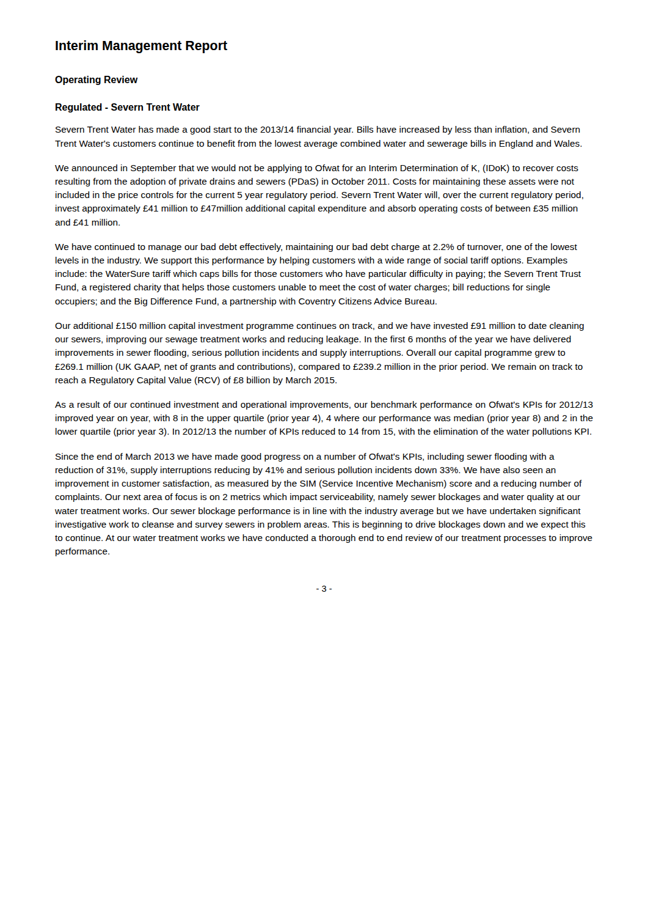Interim Management Report
Operating Review
Regulated - Severn Trent Water
Severn Trent Water has made a good start to the 2013/14 financial year. Bills have increased by less than inflation, and Severn Trent Water's customers continue to benefit from the lowest average combined water and sewerage bills in England and Wales.
We announced in September that we would not be applying to Ofwat for an Interim Determination of K, (IDoK) to recover costs resulting from the adoption of private drains and sewers (PDaS) in October 2011. Costs for maintaining these assets were not included in the price controls for the current 5 year regulatory period. Severn Trent Water will, over the current regulatory period, invest approximately £41 million to £47million additional capital expenditure and absorb operating costs of between £35 million and £41 million.
We have continued to manage our bad debt effectively, maintaining our bad debt charge at 2.2% of turnover, one of the lowest levels in the industry. We support this performance by helping customers with a wide range of social tariff options. Examples include: the WaterSure tariff which caps bills for those customers who have particular difficulty in paying; the Severn Trent Trust Fund, a registered charity that helps those customers unable to meet the cost of water charges; bill reductions for single occupiers; and the Big Difference Fund, a partnership with Coventry Citizens Advice Bureau.
Our additional £150 million capital investment programme continues on track, and we have invested £91 million to date cleaning our sewers, improving our sewage treatment works and reducing leakage. In the first 6 months of the year we have delivered improvements in sewer flooding, serious pollution incidents and supply interruptions. Overall our capital programme grew to £269.1 million (UK GAAP, net of grants and contributions), compared to £239.2 million in the prior period. We remain on track to reach a Regulatory Capital Value (RCV) of £8 billion by March 2015.
As a result of our continued investment and operational improvements, our benchmark performance on Ofwat's KPIs for 2012/13 improved year on year, with 8 in the upper quartile (prior year 4), 4 where our performance was median (prior year 8) and 2 in the lower quartile (prior year 3). In 2012/13 the number of KPIs reduced to 14 from 15, with the elimination of the water pollutions KPI.
Since the end of March 2013 we have made good progress on a number of Ofwat's KPIs, including sewer flooding with a reduction of 31%, supply interruptions reducing by 41% and serious pollution incidents down 33%. We have also seen an improvement in customer satisfaction, as measured by the SIM (Service Incentive Mechanism) score and a reducing number of complaints. Our next area of focus is on 2 metrics which impact serviceability, namely sewer blockages and water quality at our water treatment works. Our sewer blockage performance is in line with the industry average but we have undertaken significant investigative work to cleanse and survey sewers in problem areas. This is beginning to drive blockages down and we expect this to continue. At our water treatment works we have conducted a thorough end to end review of our treatment processes to improve performance.
- 3 -